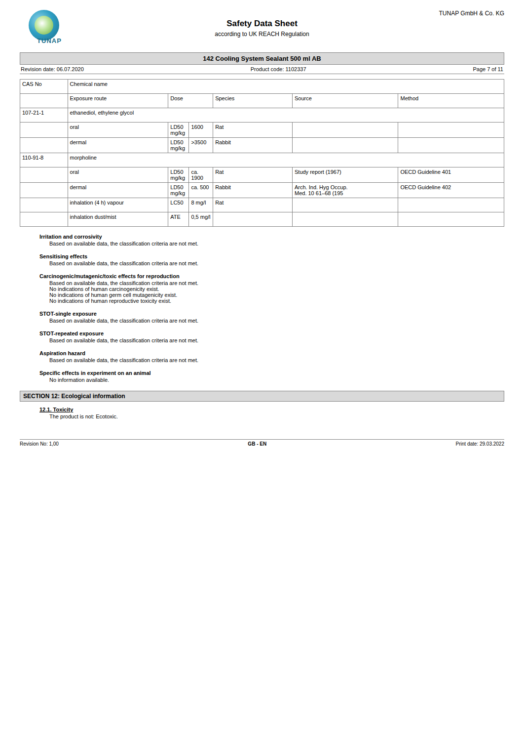TUNAP
TUNAP GmbH & Co. KG
Safety Data Sheet
according to UK REACH Regulation
142 Cooling System Sealant 500 ml AB
Revision date: 06.07.2020
Product code: 1102337
Page 7 of 11
| CAS No | Chemical name |
| | Exposure route | Dose | Species | Source | Method |
| 107-21-1 | ethanediol, ethylene glycol |
| | oral | LD50 mg/kg | 1600 | Rat | | |
| | dermal | LD50 mg/kg | >3500 | Rabbit | | |
| 110-91-8 | morpholine |
| | oral | LD50 mg/kg | ca. 1900 | Rat | Study report (1967) | OECD Guideline 401 |
| | dermal | LD50 mg/kg | ca. 500 | Rabbit | Arch. Ind. Hyg Occup. Med. 10 61–68 (195 | OECD Guideline 402 |
| | inhalation (4 h) vapour | LC50 | 8 mg/l | Rat | | |
| | inhalation dust/mist | ATE | 0,5 mg/l | | | |
Irritation and corrosivity
Based on available data, the classification criteria are not met.
Sensitising effects
Based on available data, the classification criteria are not met.
Carcinogenic/mutagenic/toxic effects for reproduction
Based on available data, the classification criteria are not met.
No indications of human carcinogenicity exist.
No indications of human germ cell mutagenicity exist.
No indications of human reproductive toxicity exist.
STOT-single exposure
Based on available data, the classification criteria are not met.
STOT-repeated exposure
Based on available data, the classification criteria are not met.
Aspiration hazard
Based on available data, the classification criteria are not met.
Specific effects in experiment on an animal
No information available.
SECTION 12: Ecological information
12.1. Toxicity
The product is not: Ecotoxic.
Revision No: 1,00
GB - EN
Print date: 29.03.2022